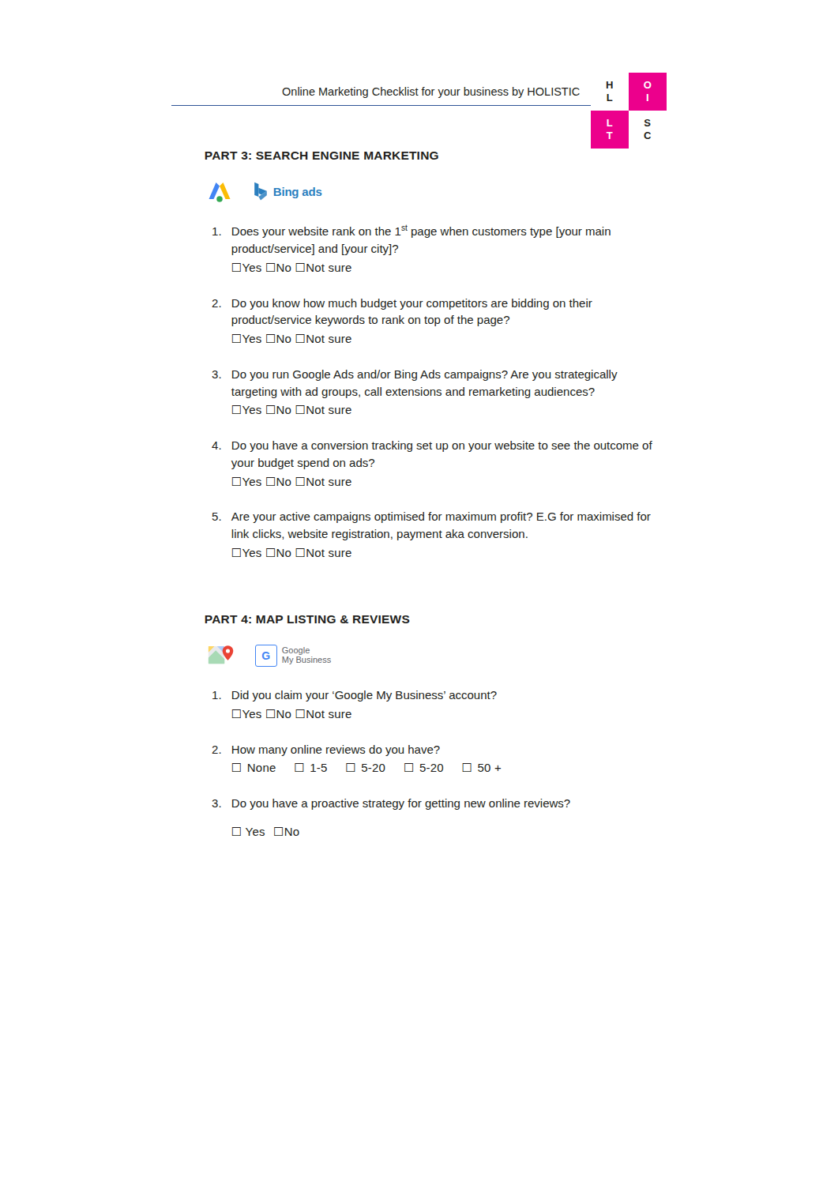HL
OI
LT
SC
Online Marketing Checklist for your business by HOLISTIC
PART 3: SEARCH ENGINE MARKETING
Bing ads
Does your website rank on the 1st page when customers type [your main product/service] and [your city]?
☐Yes ☐No ☐Not sure
Do you know how much budget your competitors are bidding on their product/service keywords to rank on top of the page?
☐Yes ☐No ☐Not sure
Do you run Google Ads and/or Bing Ads campaigns? Are you strategically targeting with ad groups, call extensions and remarketing audiences?
☐Yes ☐No ☐Not sure
Do you have a conversion tracking set up on your website to see the outcome of your budget spend on ads?
☐Yes ☐No ☐Not sure
Are your active campaigns optimised for maximum profit? E.G for maximised for link clicks, website registration, payment aka conversion.
☐Yes ☐No ☐Not sure
PART 4: MAP LISTING & REVIEWS
G
Google
My Business
Did you claim your ‘Google My Business’ account?
☐Yes ☐No ☐Not sure
How many online reviews do you have?
☐ None ☐ 1-5 ☐ 5-20 ☐ 5-20 ☐ 50 +
Do you have a proactive strategy for getting new online reviews?
☐ Yes ☐No